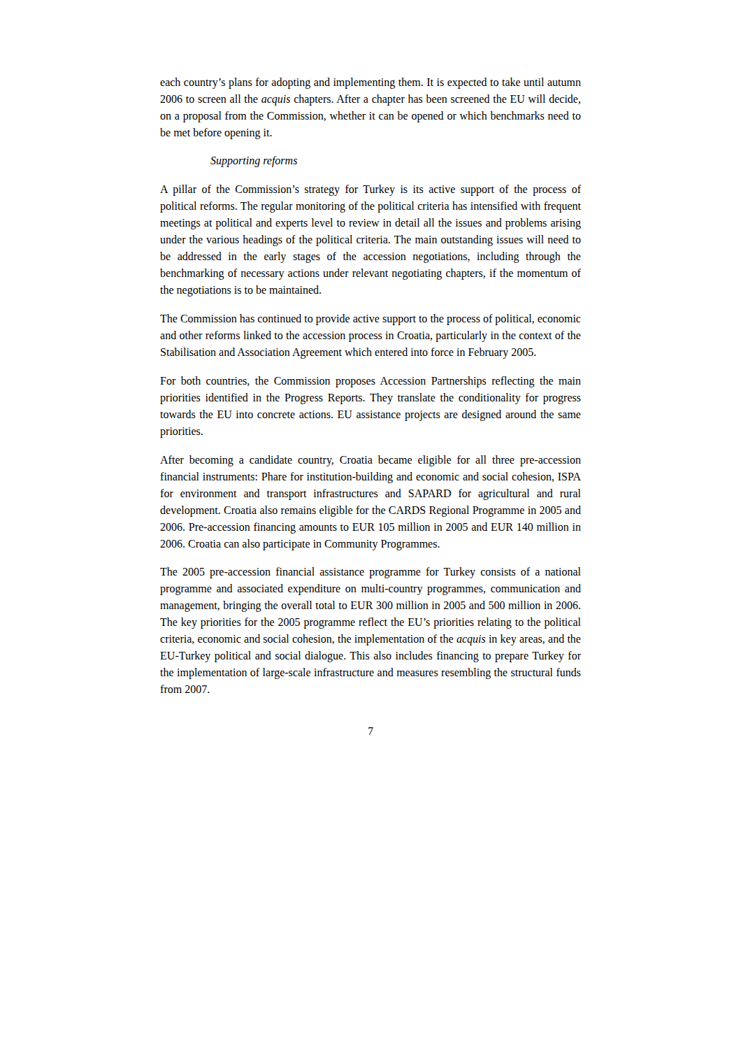each country’s plans for adopting and implementing them. It is expected to take until autumn 2006 to screen all the acquis chapters. After a chapter has been screened the EU will decide, on a proposal from the Commission, whether it can be opened or which benchmarks need to be met before opening it.
Supporting reforms
A pillar of the Commission’s strategy for Turkey is its active support of the process of political reforms. The regular monitoring of the political criteria has intensified with frequent meetings at political and experts level to review in detail all the issues and problems arising under the various headings of the political criteria. The main outstanding issues will need to be addressed in the early stages of the accession negotiations, including through the benchmarking of necessary actions under relevant negotiating chapters, if the momentum of the negotiations is to be maintained.
The Commission has continued to provide active support to the process of political, economic and other reforms linked to the accession process in Croatia, particularly in the context of the Stabilisation and Association Agreement which entered into force in February 2005.
For both countries, the Commission proposes Accession Partnerships reflecting the main priorities identified in the Progress Reports. They translate the conditionality for progress towards the EU into concrete actions. EU assistance projects are designed around the same priorities.
After becoming a candidate country, Croatia became eligible for all three pre-accession financial instruments: Phare for institution-building and economic and social cohesion, ISPA for environment and transport infrastructures and SAPARD for agricultural and rural development. Croatia also remains eligible for the CARDS Regional Programme in 2005 and 2006. Pre-accession financing amounts to EUR 105 million in 2005 and EUR 140 million in 2006. Croatia can also participate in Community Programmes.
The 2005 pre-accession financial assistance programme for Turkey consists of a national programme and associated expenditure on multi-country programmes, communication and management, bringing the overall total to EUR 300 million in 2005 and 500 million in 2006. The key priorities for the 2005 programme reflect the EU’s priorities relating to the political criteria, economic and social cohesion, the implementation of the acquis in key areas, and the EU-Turkey political and social dialogue. This also includes financing to prepare Turkey for the implementation of large-scale infrastructure and measures resembling the structural funds from 2007.
7